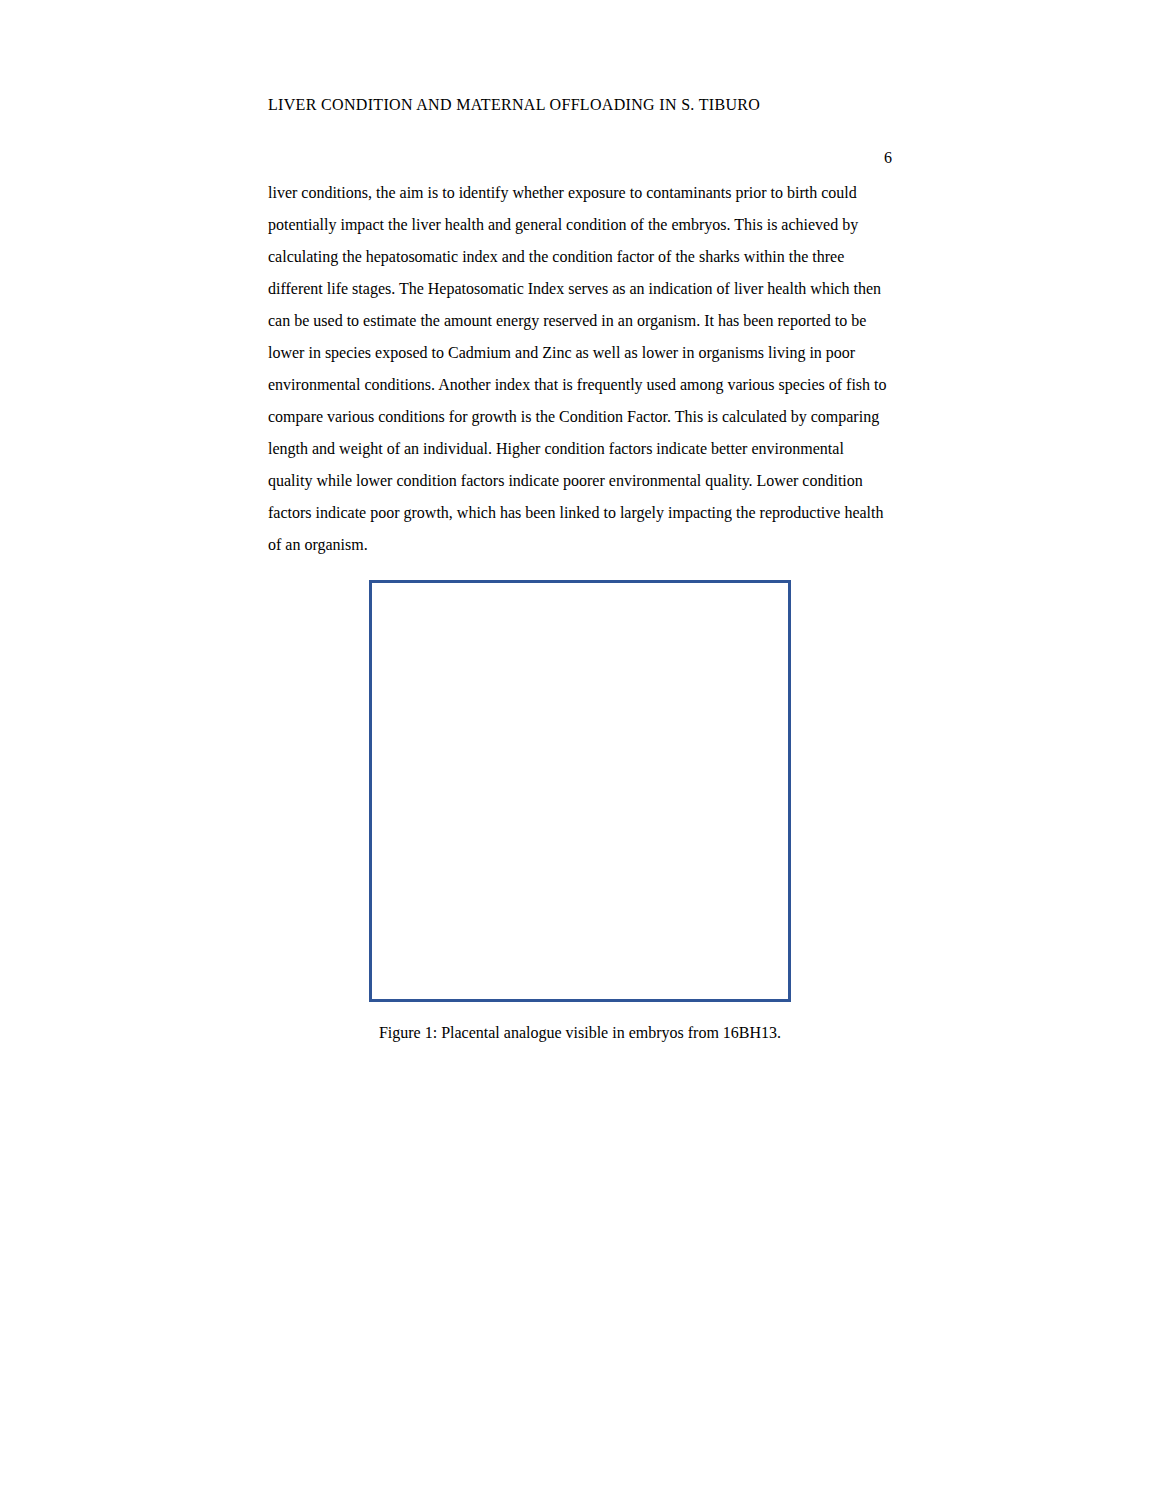LIVER CONDITION AND MATERNAL OFFLOADING IN S. TIBURO
6
liver conditions, the aim is to identify whether exposure to contaminants prior to birth could potentially impact the liver health and general condition of the embryos. This is achieved by calculating the hepatosomatic index and the condition factor of the sharks within the three different life stages. The Hepatosomatic Index serves as an indication of liver health which then can be used to estimate the amount energy reserved in an organism. It has been reported to be lower in species exposed to Cadmium and Zinc as well as lower in organisms living in poor environmental conditions. Another index that is frequently used among various species of fish to compare various conditions for growth is the Condition Factor. This is calculated by comparing length and weight of an individual. Higher condition factors indicate better environmental quality while lower condition factors indicate poorer environmental quality. Lower condition factors indicate poor growth, which has been linked to largely impacting the reproductive health of an organism.
Figure 1: Placental analogue visible in embryos from 16BH13.